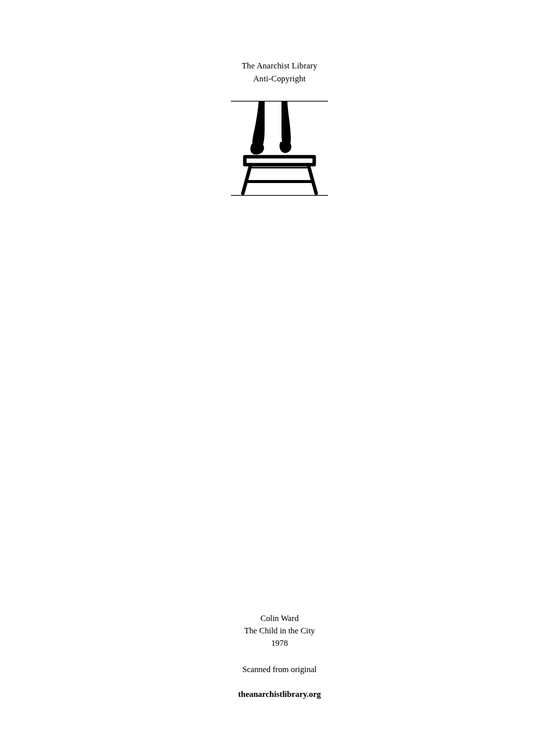The Anarchist Library
Anti-Copyright
Colin Ward
The Child in the City
1978
Scanned from original
theanarchistlibrary.org